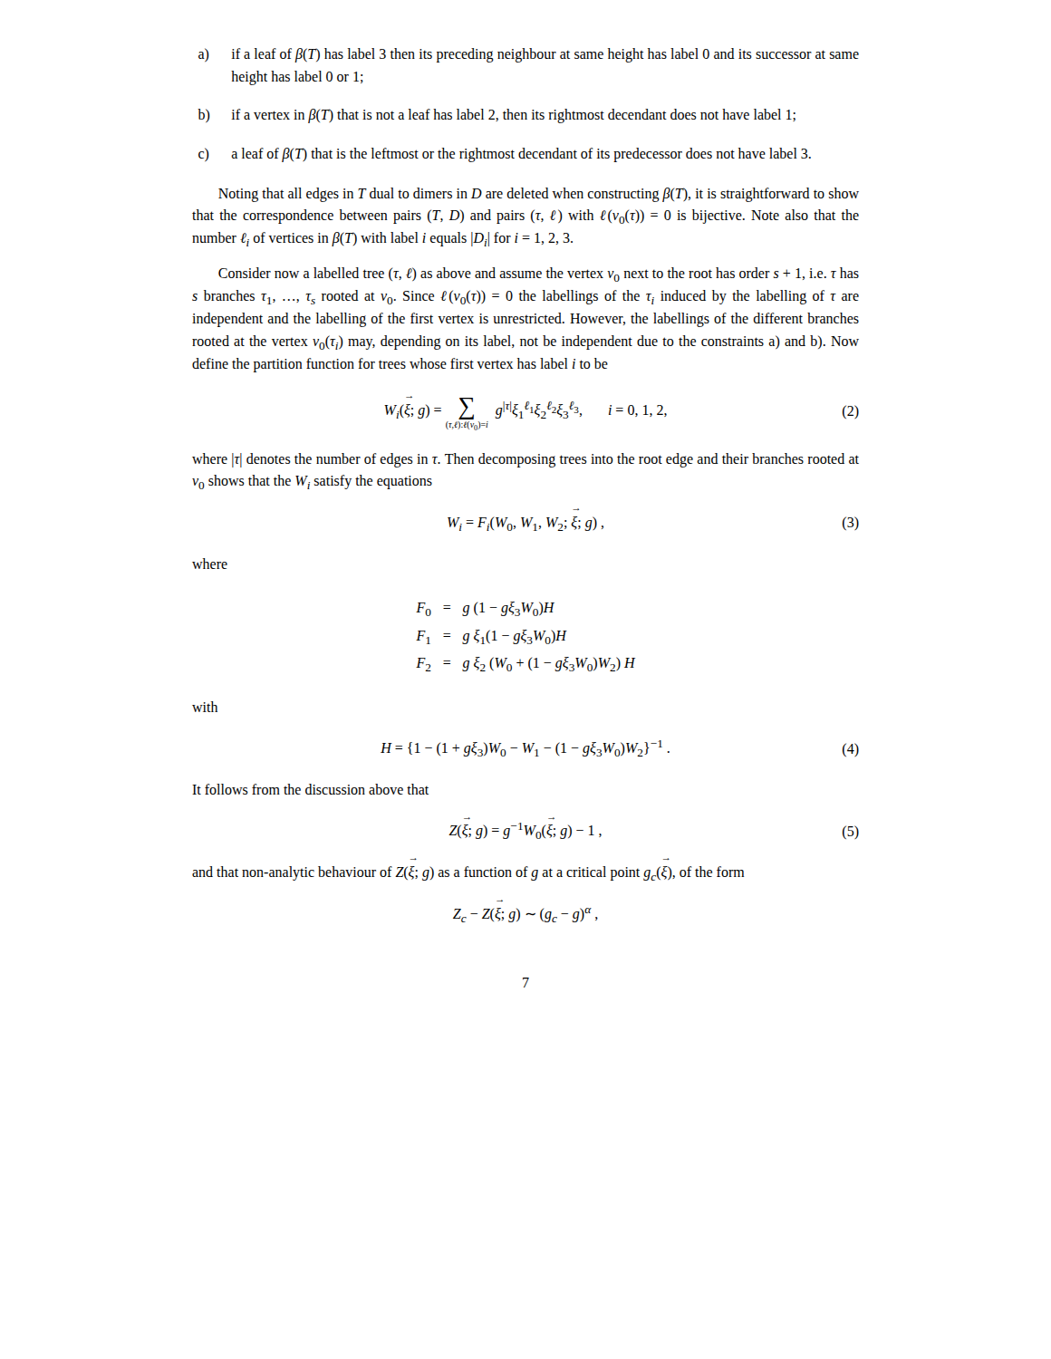a) if a leaf of β(T) has label 3 then its preceding neighbour at same height has label 0 and its successor at same height has label 0 or 1;
b) if a vertex in β(T) that is not a leaf has label 2, then its rightmost decendant does not have label 1;
c) a leaf of β(T) that is the leftmost or the rightmost decendant of its predecessor does not have label 3.
Noting that all edges in T dual to dimers in D are deleted when constructing β(T), it is straightforward to show that the correspondence between pairs (T, D) and pairs (τ, ℓ) with ℓ(v0(τ)) = 0 is bijective. Note also that the number ℓi of vertices in β(T) with label i equals |Di| for i = 1, 2, 3.
Consider now a labelled tree (τ, ℓ) as above and assume the vertex v0 next to the root has order s + 1, i.e. τ has s branches τ1, …, τs rooted at v0. Since ℓ(v0(τ)) = 0 the labellings of the τi induced by the labelling of τ are independent and the labelling of the first vertex is unrestricted. However, the labellings of the different branches rooted at the vertex v0(τi) may, depending on its label, not be independent due to the constraints a) and b). Now define the partition function for trees whose first vertex has label i to be
Wi(ξ; g) = ∑(τ,ℓ):ℓ(v0)=i g|τ|ξ1ℓ1ξ2ℓ2ξ3ℓ3, i = 0, 1, 2, (2)
where |τ| denotes the number of edges in τ. Then decomposing trees into the root edge and their branches rooted at v0 shows that the Wi satisfy the equations
Wi = Fi(W0, W1, W2; ξ; g) , (3)
where
| F 0 | = | g (1 − g ξ 3 W 0 ) H |
| F 1 | = | g ξ 1 (1 − g ξ 3 W 0 ) H |
| F 2 | = | g ξ 2 ( W 0 + (1 − g ξ 3 W 0 ) W 2 ) H |
with
H = {1 − (1 + gξ3)W0 − W1 − (1 − gξ3W0)W2}−1 . (4)
It follows from the discussion above that
Z(ξ; g) = g−1W0(ξ; g) − 1 , (5)
and that non-analytic behaviour of Z(ξ; g) as a function of g at a critical point gc(ξ), of the form
Zc − Z(ξ; g) ∼ (gc − g)α ,
7